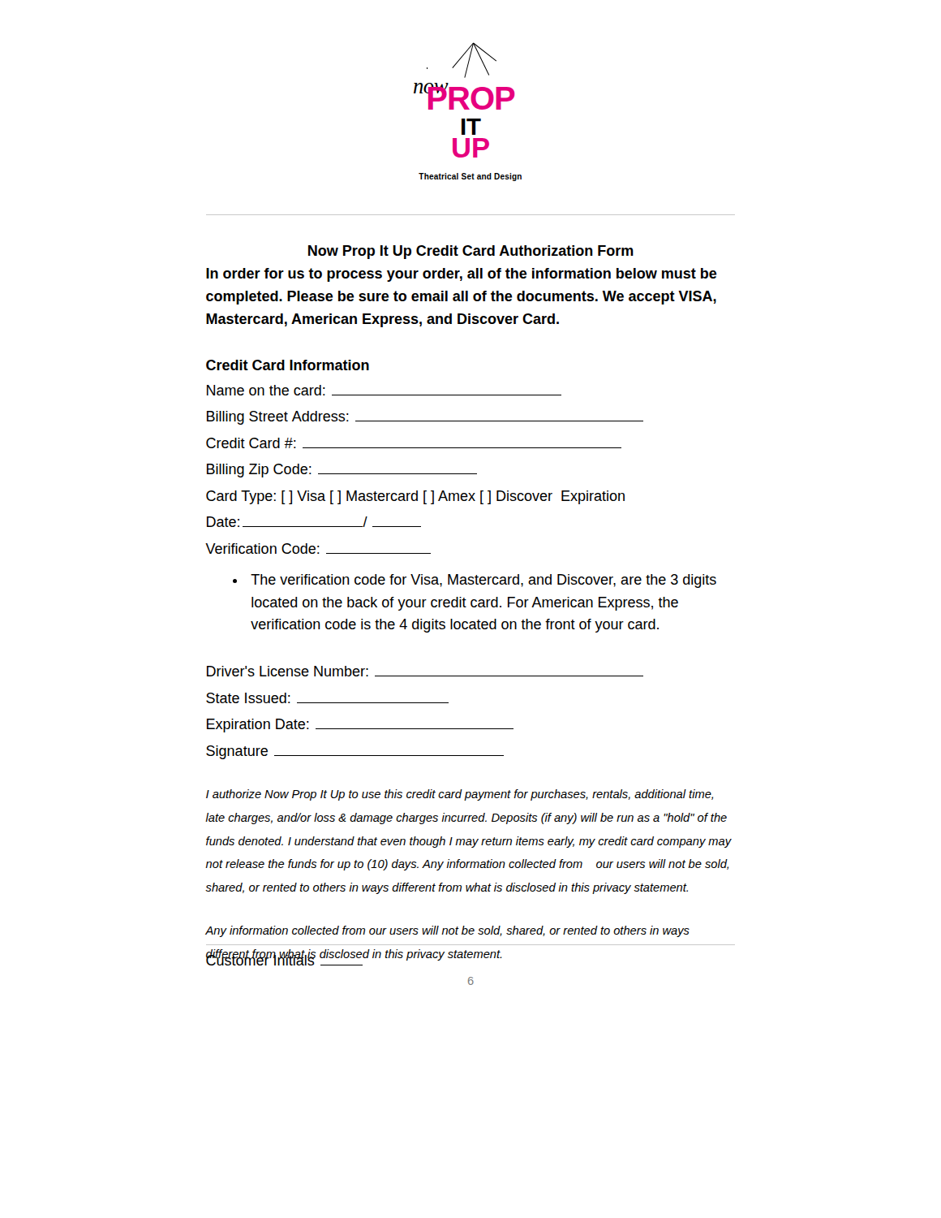now
PROP
IT
UP
Theatrical Set and Design
Now Prop It Up Credit Card Authorization Form
In order for us to process your order, all of the information below must be completed. Please be sure to email all of the documents. We accept VISA, Mastercard, American Express, and Discover Card.
Credit Card Information
Name on the card:
Billing Street Address:
Credit Card #:
Billing Zip Code:
Card Type: [ ] Visa [ ] Mastercard [ ] Amex [ ] Discover Expiration
Date: /
Verification Code:
The verification code for Visa, Mastercard, and Discover, are the 3 digits located on the back of your credit card. For American Express, the verification code is the 4 digits located on the front of your card.
Driver's License Number:
State Issued:
Expiration Date:
Signature
I authorize Now Prop It Up to use this credit card payment for purchases, rentals, additional time, late charges, and/or loss & damage charges incurred. Deposits (if any) will be run as a "hold" of the funds denoted. I understand that even though I may return items early, my credit card company may not release the funds for up to (10) days. Any information collected from our users will not be sold, shared, or rented to others in ways different from what is disclosed in this privacy statement.
Any information collected from our users will not be sold, shared, or rented to others in ways different from what is disclosed in this privacy statement.
Customer Initials
6